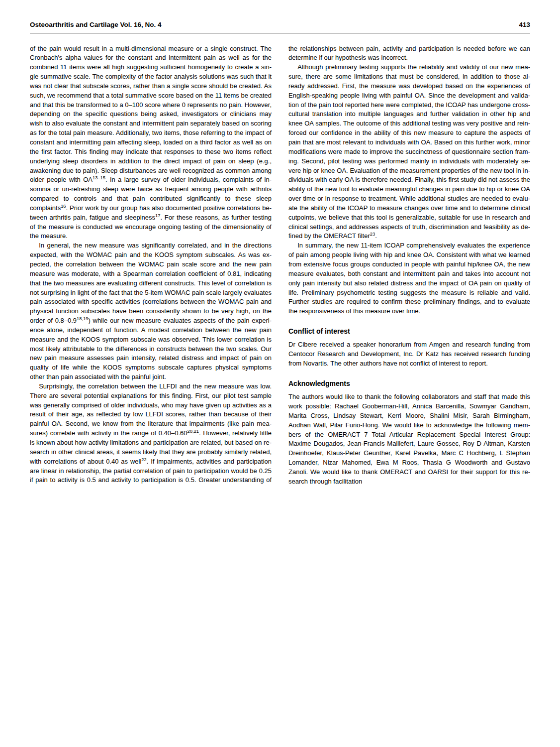Osteoarthritis and Cartilage Vol. 16, No. 4 413
of the pain would result in a multi-dimensional measure or a single construct. The Cronbach's alpha values for the constant and intermittent pain as well as for the combined 11 items were all high suggesting sufficient homogeneity to create a single summative scale. The complexity of the factor analysis solutions was such that it was not clear that subscale scores, rather than a single score should be created. As such, we recommend that a total summative score based on the 11 items be created and that this be transformed to a 0–100 score where 0 represents no pain. However, depending on the specific questions being asked, investigators or clinicians may wish to also evaluate the constant and intermittent pain separately based on scoring as for the total pain measure. Additionally, two items, those referring to the impact of constant and intermitting pain affecting sleep, loaded on a third factor as well as on the first factor. This finding may indicate that responses to these two items reflect underlying sleep disorders in addition to the direct impact of pain on sleep (e.g., awakening due to pain). Sleep disturbances are well recognized as common among older people with OA13–15. In a large survey of older individuals, complaints of insomnia or un-refreshing sleep were twice as frequent among people with arthritis compared to controls and that pain contributed significantly to these sleep complaints16. Prior work by our group has also documented positive correlations between arthritis pain, fatigue and sleepiness17. For these reasons, as further testing of the measure is conducted we encourage ongoing testing of the dimensionality of the measure.
In general, the new measure was significantly correlated, and in the directions expected, with the WOMAC pain and the KOOS symptom subscales. As was expected, the correlation between the WOMAC pain scale score and the new pain measure was moderate, with a Spearman correlation coefficient of 0.81, indicating that the two measures are evaluating different constructs. This level of correlation is not surprising in light of the fact that the 5-item WOMAC pain scale largely evaluates pain associated with specific activities (correlations between the WOMAC pain and physical function subscales have been consistently shown to be very high, on the order of 0.8–0.918,19) while our new measure evaluates aspects of the pain experience alone, independent of function. A modest correlation between the new pain measure and the KOOS symptom subscale was observed. This lower correlation is most likely attributable to the differences in constructs between the two scales. Our new pain measure assesses pain intensity, related distress and impact of pain on quality of life while the KOOS symptoms subscale captures physical symptoms other than pain associated with the painful joint.
Surprisingly, the correlation between the LLFDI and the new measure was low. There are several potential explanations for this finding. First, our pilot test sample was generally comprised of older individuals, who may have given up activities as a result of their age, as reflected by low LLFDI scores, rather than because of their painful OA. Second, we know from the literature that impairments (like pain measures) correlate with activity in the range of 0.40–0.6020,21. However, relatively little is known about how activity limitations and participation are related, but based on research in other clinical areas, it seems likely that they are probably similarly related, with correlations of about 0.40 as well22. If impairments, activities and participation are linear in relationship, the partial correlation of pain to participation would be 0.25 if pain to activity is 0.5 and activity to participation is 0.5. Greater understanding of the relationships between pain, activity and participation is needed before we can determine if our hypothesis was incorrect.
Although preliminary testing supports the reliability and validity of our new measure, there are some limitations that must be considered, in addition to those already addressed. First, the measure was developed based on the experiences of English-speaking people living with painful OA. Since the development and validation of the pain tool reported here were completed, the ICOAP has undergone cross-cultural translation into multiple languages and further validation in other hip and knee OA samples. The outcome of this additional testing was very positive and reinforced our confidence in the ability of this new measure to capture the aspects of pain that are most relevant to individuals with OA. Based on this further work, minor modifications were made to improve the succinctness of questionnaire section framing. Second, pilot testing was performed mainly in individuals with moderately severe hip or knee OA. Evaluation of the measurement properties of the new tool in individuals with early OA is therefore needed. Finally, this first study did not assess the ability of the new tool to evaluate meaningful changes in pain due to hip or knee OA over time or in response to treatment. While additional studies are needed to evaluate the ability of the ICOAP to measure changes over time and to determine clinical cutpoints, we believe that this tool is generalizable, suitable for use in research and clinical settings, and addresses aspects of truth, discrimination and feasibility as defined by the OMERACT filter23.
In summary, the new 11-item ICOAP comprehensively evaluates the experience of pain among people living with hip and knee OA. Consistent with what we learned from extensive focus groups conducted in people with painful hip/knee OA, the new measure evaluates, both constant and intermittent pain and takes into account not only pain intensity but also related distress and the impact of OA pain on quality of life. Preliminary psychometric testing suggests the measure is reliable and valid. Further studies are required to confirm these preliminary findings, and to evaluate the responsiveness of this measure over time.
Conflict of interest
Dr Cibere received a speaker honorarium from Amgen and research funding from Centocor Research and Development, Inc. Dr Katz has received research funding from Novartis. The other authors have not conflict of interest to report.
Acknowledgments
The authors would like to thank the following collaborators and staff that made this work possible: Rachael Gooberman-Hill, Annica Barcenilla, Sowmyar Gandham, Marita Cross, Lindsay Stewart, Kerri Moore, Shalini Misir, Sarah Birmingham, Aodhan Wall, Pilar Furio-Hong. We would like to acknowledge the following members of the OMERACT 7 Total Articular Replacement Special Interest Group: Maxime Dougados, Jean-Francis Maillefert, Laure Gossec, Roy D Altman, Karsten Dreinhoefer, Klaus-Peter Geunther, Karel Pavelka, Marc C Hochberg, L Stephan Lomander, Nizar Mahomed, Ewa M Roos, Thasia G Woodworth and Gustavo Zanoli. We would like to thank OMERACT and OARSI for their support for this research through facilitation